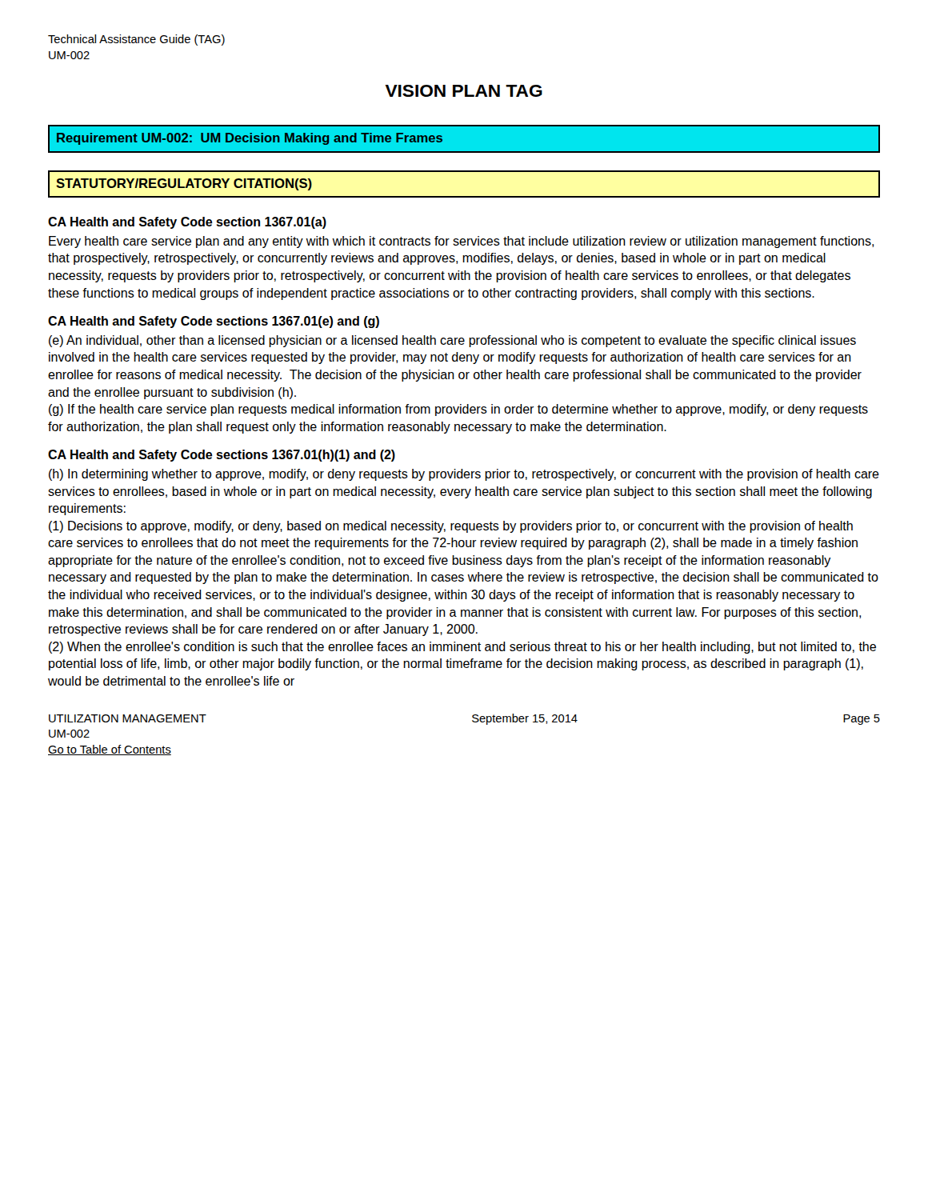Technical Assistance Guide (TAG)
UM-002
VISION PLAN TAG
Requirement UM-002: UM Decision Making and Time Frames
STATUTORY/REGULATORY CITATION(S)
CA Health and Safety Code section 1367.01(a)
Every health care service plan and any entity with which it contracts for services that include utilization review or utilization management functions, that prospectively, retrospectively, or concurrently reviews and approves, modifies, delays, or denies, based in whole or in part on medical necessity, requests by providers prior to, retrospectively, or concurrent with the provision of health care services to enrollees, or that delegates these functions to medical groups of independent practice associations or to other contracting providers, shall comply with this sections.
CA Health and Safety Code sections 1367.01(e) and (g)
(e) An individual, other than a licensed physician or a licensed health care professional who is competent to evaluate the specific clinical issues involved in the health care services requested by the provider, may not deny or modify requests for authorization of health care services for an enrollee for reasons of medical necessity. The decision of the physician or other health care professional shall be communicated to the provider and the enrollee pursuant to subdivision (h).
(g) If the health care service plan requests medical information from providers in order to determine whether to approve, modify, or deny requests for authorization, the plan shall request only the information reasonably necessary to make the determination.
CA Health and Safety Code sections 1367.01(h)(1) and (2)
(h) In determining whether to approve, modify, or deny requests by providers prior to, retrospectively, or concurrent with the provision of health care services to enrollees, based in whole or in part on medical necessity, every health care service plan subject to this section shall meet the following requirements:
(1) Decisions to approve, modify, or deny, based on medical necessity, requests by providers prior to, or concurrent with the provision of health care services to enrollees that do not meet the requirements for the 72-hour review required by paragraph (2), shall be made in a timely fashion appropriate for the nature of the enrollee's condition, not to exceed five business days from the plan's receipt of the information reasonably necessary and requested by the plan to make the determination. In cases where the review is retrospective, the decision shall be communicated to the individual who received services, or to the individual's designee, within 30 days of the receipt of information that is reasonably necessary to make this determination, and shall be communicated to the provider in a manner that is consistent with current law. For purposes of this section, retrospective reviews shall be for care rendered on or after January 1, 2000.
(2) When the enrollee's condition is such that the enrollee faces an imminent and serious threat to his or her health including, but not limited to, the potential loss of life, limb, or other major bodily function, or the normal timeframe for the decision making process, as described in paragraph (1), would be detrimental to the enrollee's life or
UTILIZATION MANAGEMENT UM-002
September 15, 2014
Page 5
Go to Table of Contents